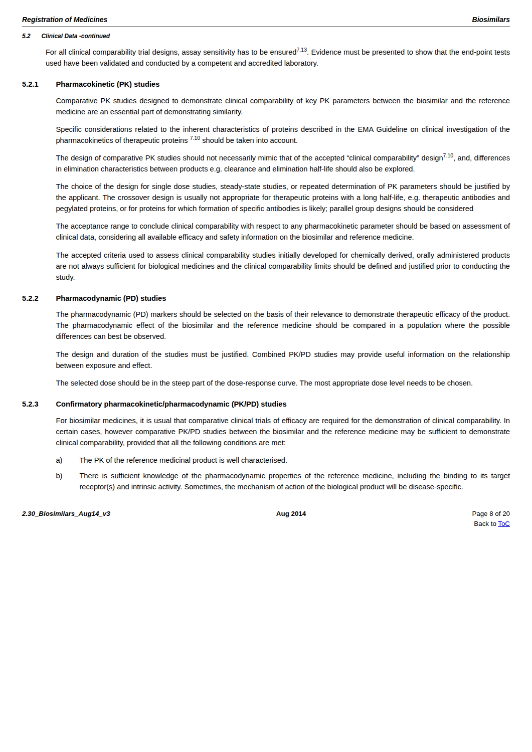Registration of Medicines Biosimilars
5.2 Clinical Data -continued
For all clinical comparability trial designs, assay sensitivity has to be ensured7.13. Evidence must be presented to show that the end-point tests used have been validated and conducted by a competent and accredited laboratory.
5.2.1 Pharmacokinetic (PK) studies
Comparative PK studies designed to demonstrate clinical comparability of key PK parameters between the biosimilar and the reference medicine are an essential part of demonstrating similarity.
Specific considerations related to the inherent characteristics of proteins described in the EMA Guideline on clinical investigation of the pharmacokinetics of therapeutic proteins 7.10 should be taken into account.
The design of comparative PK studies should not necessarily mimic that of the accepted “clinical comparability” design7.10, and, differences in elimination characteristics between products e.g. clearance and elimination half-life should also be explored.
The choice of the design for single dose studies, steady-state studies, or repeated determination of PK parameters should be justified by the applicant. The crossover design is usually not appropriate for therapeutic proteins with a long half-life, e.g. therapeutic antibodies and pegylated proteins, or for proteins for which formation of specific antibodies is likely; parallel group designs should be considered
The acceptance range to conclude clinical comparability with respect to any pharmacokinetic parameter should be based on assessment of clinical data, considering all available efficacy and safety information on the biosimilar and reference medicine.
The accepted criteria used to assess clinical comparability studies initially developed for chemically derived, orally administered products are not always sufficient for biological medicines and the clinical comparability limits should be defined and justified prior to conducting the study.
5.2.2 Pharmacodynamic (PD) studies
The pharmacodynamic (PD) markers should be selected on the basis of their relevance to demonstrate therapeutic efficacy of the product. The pharmacodynamic effect of the biosimilar and the reference medicine should be compared in a population where the possible differences can best be observed.
The design and duration of the studies must be justified. Combined PK/PD studies may provide useful information on the relationship between exposure and effect.
The selected dose should be in the steep part of the dose-response curve. The most appropriate dose level needs to be chosen.
5.2.3 Confirmatory pharmacokinetic/pharmacodynamic (PK/PD) studies
For biosimilar medicines, it is usual that comparative clinical trials of efficacy are required for the demonstration of clinical comparability. In certain cases, however comparative PK/PD studies between the biosimilar and the reference medicine may be sufficient to demonstrate clinical comparability, provided that all the following conditions are met:
The PK of the reference medicinal product is well characterised.
There is sufficient knowledge of the pharmacodynamic properties of the reference medicine, including the binding to its target receptor(s) and intrinsic activity. Sometimes, the mechanism of action of the biological product will be disease-specific.
2.30_Biosimilars_Aug14_v3 Aug 2014 Page 8 of 20
Back to ToC